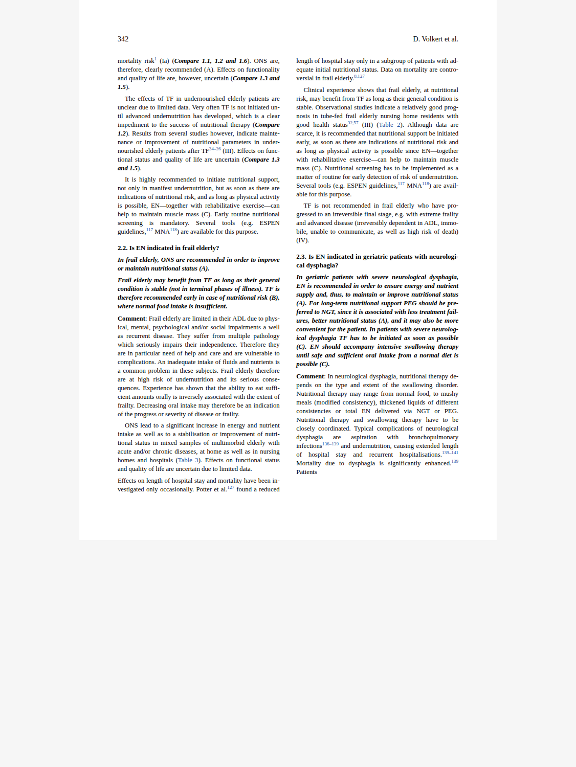342 D. Volkert et al.
mortality risk1 (Ia) (Compare 1.1, 1.2 and 1.6). ONS are, therefore, clearly recommended (A). Effects on functionality and quality of life are, however, uncertain (Compare 1.3 and 1.5).
The effects of TF in undernourished elderly patients are unclear due to limited data. Very often TF is not initiated until advanced undernutrition has developed, which is a clear impediment to the success of nutritional therapy (Compare 1.2). Results from several studies however, indicate maintenance or improvement of nutritional parameters in undernourished elderly patients after TF24–26 (III). Effects on functional status and quality of life are uncertain (Compare 1.3 and 1.5).
It is highly recommended to initiate nutritional support, not only in manifest undernutrition, but as soon as there are indications of nutritional risk, and as long as physical activity is possible, EN—together with rehabilitative exercise—can help to maintain muscle mass (C). Early routine nutritional screening is mandatory. Several tools (e.g. ESPEN guidelines,117 MNA118) are available for this purpose.
2.2. Is EN indicated in frail elderly?
In frail elderly, ONS are recommended in order to improve or maintain nutritional status (A).
Frail elderly may benefit from TF as long as their general condition is stable (not in terminal phases of illness). TF is therefore recommended early in case of nutritional risk (B), where normal food intake is insufficient.
Comment: Frail elderly are limited in their ADL due to physical, mental, psychological and/or social impairments a well as recurrent disease. They suffer from multiple pathology which seriously impairs their independence. Therefore they are in particular need of help and care and are vulnerable to complications. An inadequate intake of fluids and nutrients is a common problem in these subjects. Frail elderly therefore are at high risk of undernutrition and its serious consequences. Experience has shown that the ability to eat sufficient amounts orally is inversely associated with the extent of frailty. Decreasing oral intake may therefore be an indication of the progress or severity of disease or frailty.
ONS lead to a significant increase in energy and nutrient intake as well as to a stabilisation or improvement of nutritional status in mixed samples of multimorbid elderly with acute and/or chronic diseases, at home as well as in nursing homes and hospitals (Table 3). Effects on functional status and quality of life are uncertain due to limited data.
Effects on length of hospital stay and mortality have been investigated only occasionally. Potter et al.127 found a reduced length of hospital stay only in a subgroup of patients with adequate initial nutritional status. Data on mortality are controversial in frail elderly.8,127
Clinical experience shows that frail elderly, at nutritional risk, may benefit from TF as long as their general condition is stable. Observational studies indicate a relatively good prognosis in tube-fed frail elderly nursing home residents with good health status32,57 (III) (Table 2). Although data are scarce, it is recommended that nutritional support be initiated early, as soon as there are indications of nutritional risk and as long as physical activity is possible since EN—together with rehabilitative exercise—can help to maintain muscle mass (C). Nutritional screening has to be implemented as a matter of routine for early detection of risk of undernutrition. Several tools (e.g. ESPEN guidelines,117 MNA118) are available for this purpose.
TF is not recommended in frail elderly who have progressed to an irreversible final stage, e.g. with extreme frailty and advanced disease (irreversibly dependent in ADL, immobile, unable to communicate, as well as high risk of death) (IV).
2.3. Is EN indicated in geriatric patients with neurological dysphagia?
In geriatric patients with severe neurological dysphagia, EN is recommended in order to ensure energy and nutrient supply and, thus, to maintain or improve nutritional status (A). For long-term nutritional support PEG should be preferred to NGT, since it is associated with less treatment failures, better nutritional status (A), and it may also be more convenient for the patient. In patients with severe neurological dysphagia TF has to be initiated as soon as possible (C). EN should accompany intensive swallowing therapy until safe and sufficient oral intake from a normal diet is possible (C).
Comment: In neurological dysphagia, nutritional therapy depends on the type and extent of the swallowing disorder. Nutritional therapy may range from normal food, to mushy meals (modified consistency), thickened liquids of different consistencies or total EN delivered via NGT or PEG. Nutritional therapy and swallowing therapy have to be closely coordinated. Typical complications of neurological dysphagia are aspiration with bronchopulmonary infections136–139 and undernutrition, causing extended length of hospital stay and recurrent hospitalisations.139–141 Mortality due to dysphagia is significantly enhanced.139 Patients